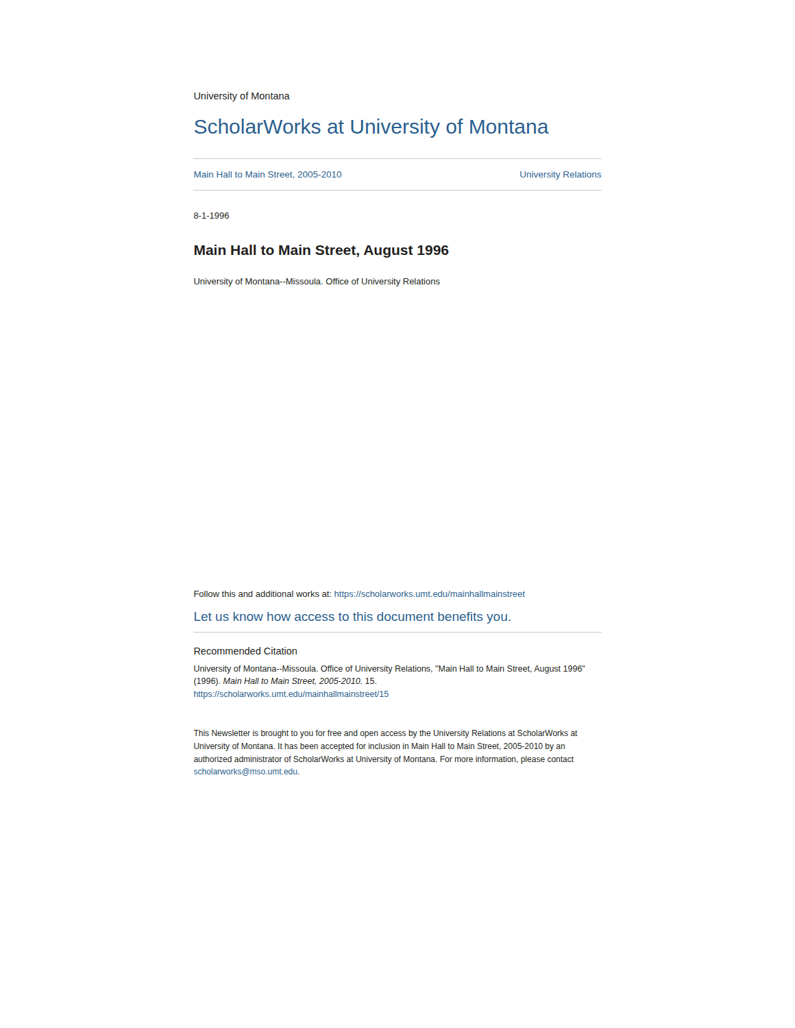University of Montana
ScholarWorks at University of Montana
Main Hall to Main Street, 2005-2010
University Relations
8-1-1996
Main Hall to Main Street, August 1996
University of Montana--Missoula. Office of University Relations
Follow this and additional works at: https://scholarworks.umt.edu/mainhallmainstreet
Let us know how access to this document benefits you.
Recommended Citation
University of Montana--Missoula. Office of University Relations, "Main Hall to Main Street, August 1996" (1996). Main Hall to Main Street, 2005-2010. 15.
https://scholarworks.umt.edu/mainhallmainstreet/15
This Newsletter is brought to you for free and open access by the University Relations at ScholarWorks at University of Montana. It has been accepted for inclusion in Main Hall to Main Street, 2005-2010 by an authorized administrator of ScholarWorks at University of Montana. For more information, please contact scholarworks@mso.umt.edu.